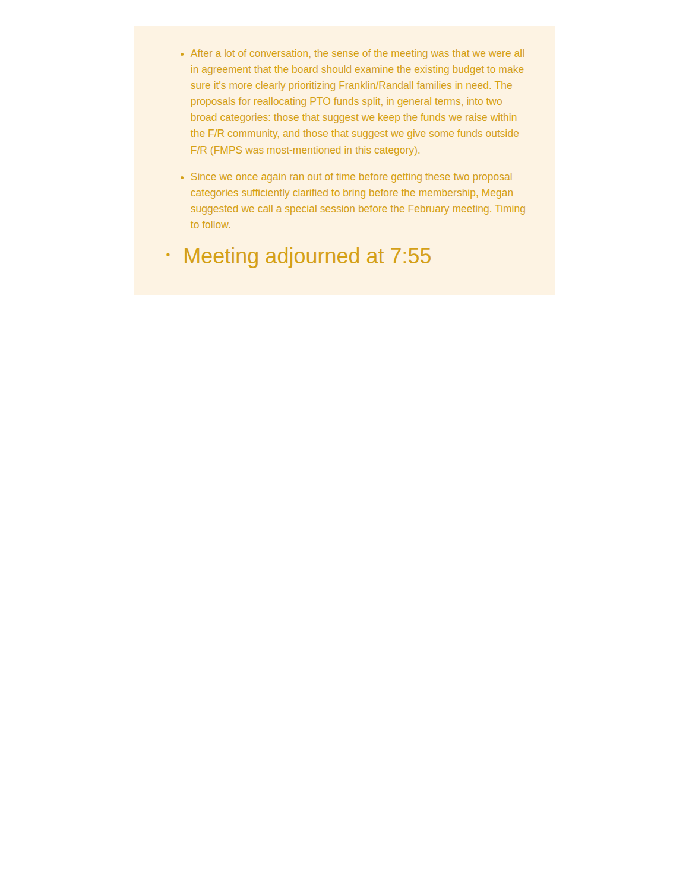After a lot of conversation, the sense of the meeting was that we were all in agreement that the board should examine the existing budget to make sure it's more clearly prioritizing Franklin/Randall families in need. The proposals for reallocating PTO funds split, in general terms, into two broad categories: those that suggest we keep the funds we raise within the F/R community, and those that suggest we give some funds outside F/R (FMPS was most-mentioned in this category).
Since we once again ran out of time before getting these two proposal categories sufficiently clarified to bring before the membership, Megan suggested we call a special session before the February meeting. Timing to follow.
Meeting adjourned at 7:55